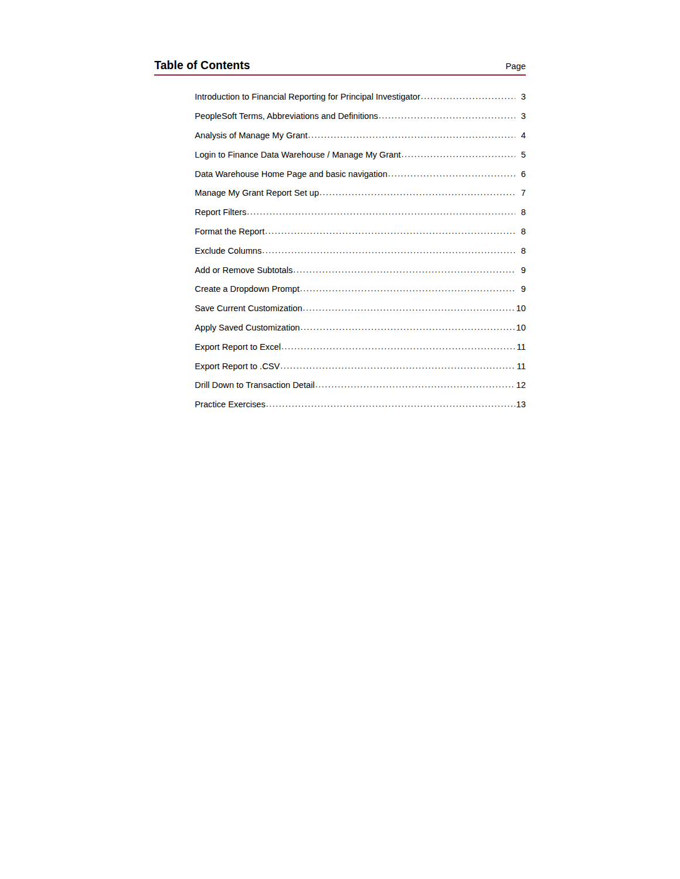Table of Contents
Page
Introduction to Financial Reporting for Principal Investigator ........................................................................... 3
PeopleSoft Terms, Abbreviations and Definitions ................................................................................................. 3
Analysis of Manage My Grant ............................................................................................................................. 4
Login to Finance Data Warehouse / Manage My Grant ....................................................................................... 5
Data Warehouse Home Page and basic navigation .............................................................................................. 6
Manage My Grant Report Set up ....................................................................................................................... 7
Report Filters ................................................................................................................................................. 8
Format the Report ......................................................................................................................................... 8
Exclude Columns ........................................................................................................................................... 8
Add or Remove Subtotals ............................................................................................................................. 9
Create a Dropdown Prompt ........................................................................................................................... 9
Save Current Customization ......................................................................................................................... 10
Apply Saved Customization ........................................................................................................................... 10
Export Report to Excel .................................................................................................................................... 11
Export Report to .CSV .................................................................................................................................... 11
Drill Down to Transaction Detail ..................................................................................................................... 12
Practice Exercises ....................................................................................................................................... 13